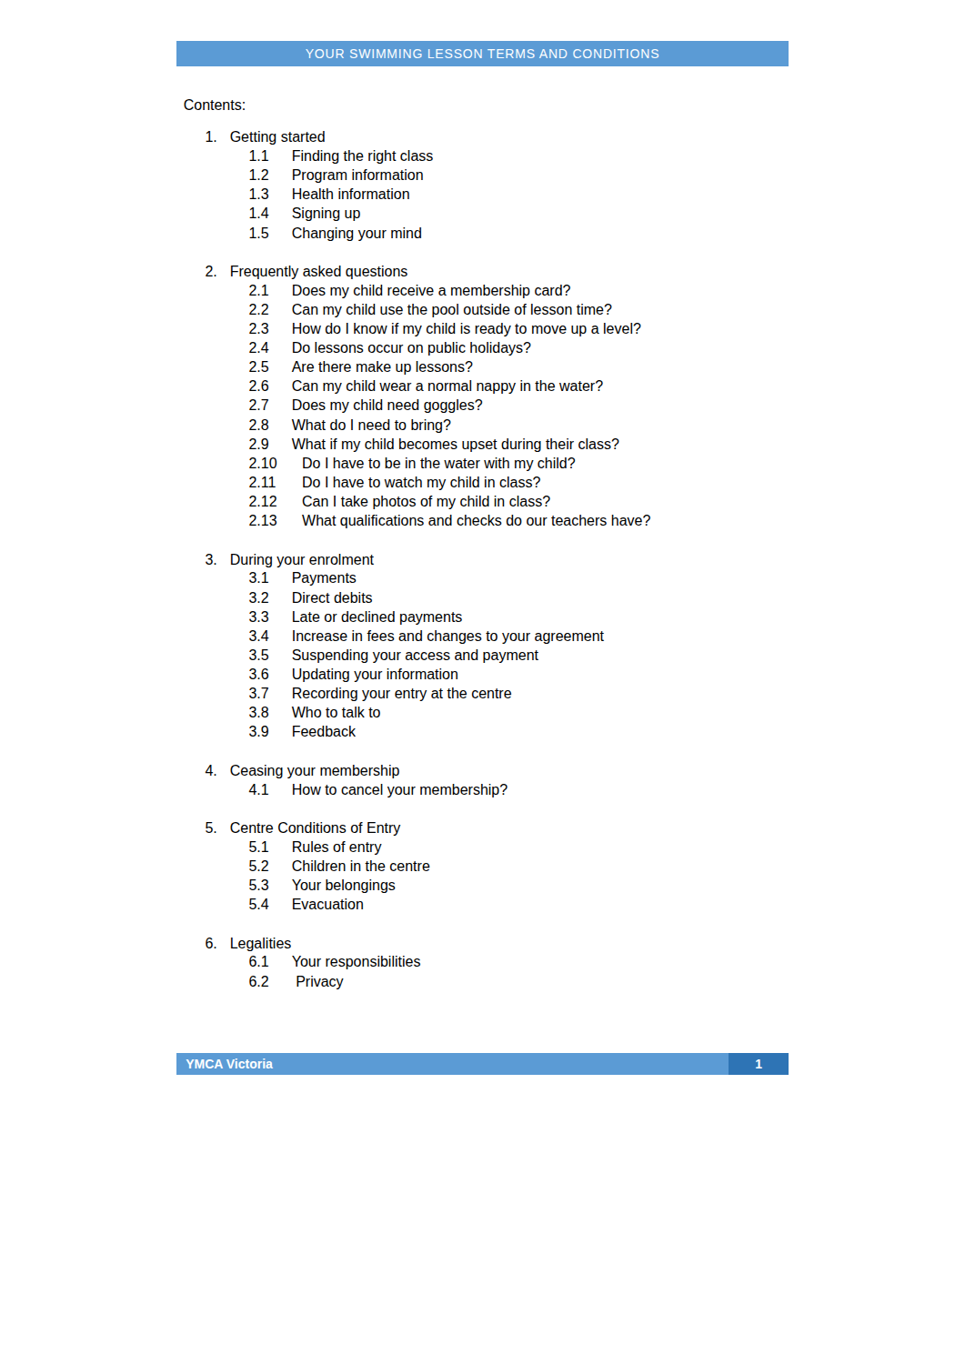YOUR SWIMMING LESSON TERMS AND CONDITIONS
Contents:
Getting started
1.1 Finding the right class
1.2 Program information
1.3 Health information
1.4 Signing up
1.5 Changing your mind
Frequently asked questions
2.1 Does my child receive a membership card?
2.2 Can my child use the pool outside of lesson time?
2.3 How do I know if my child is ready to move up a level?
2.4 Do lessons occur on public holidays?
2.5 Are there make up lessons?
2.6 Can my child wear a normal nappy in the water?
2.7 Does my child need goggles?
2.8 What do I need to bring?
2.9 What if my child becomes upset during their class?
2.10 Do I have to be in the water with my child?
2.11 Do I have to watch my child in class?
2.12 Can I take photos of my child in class?
2.13 What qualifications and checks do our teachers have?
During your enrolment
3.1 Payments
3.2 Direct debits
3.3 Late or declined payments
3.4 Increase in fees and changes to your agreement
3.5 Suspending your access and payment
3.6 Updating your information
3.7 Recording your entry at the centre
3.8 Who to talk to
3.9 Feedback
Ceasing your membership
4.1 How to cancel your membership?
Centre Conditions of Entry
5.1 Rules of entry
5.2 Children in the centre
5.3 Your belongings
5.4 Evacuation
Legalities
6.1 Your responsibilities
6.2 Privacy
YMCA Victoria 1